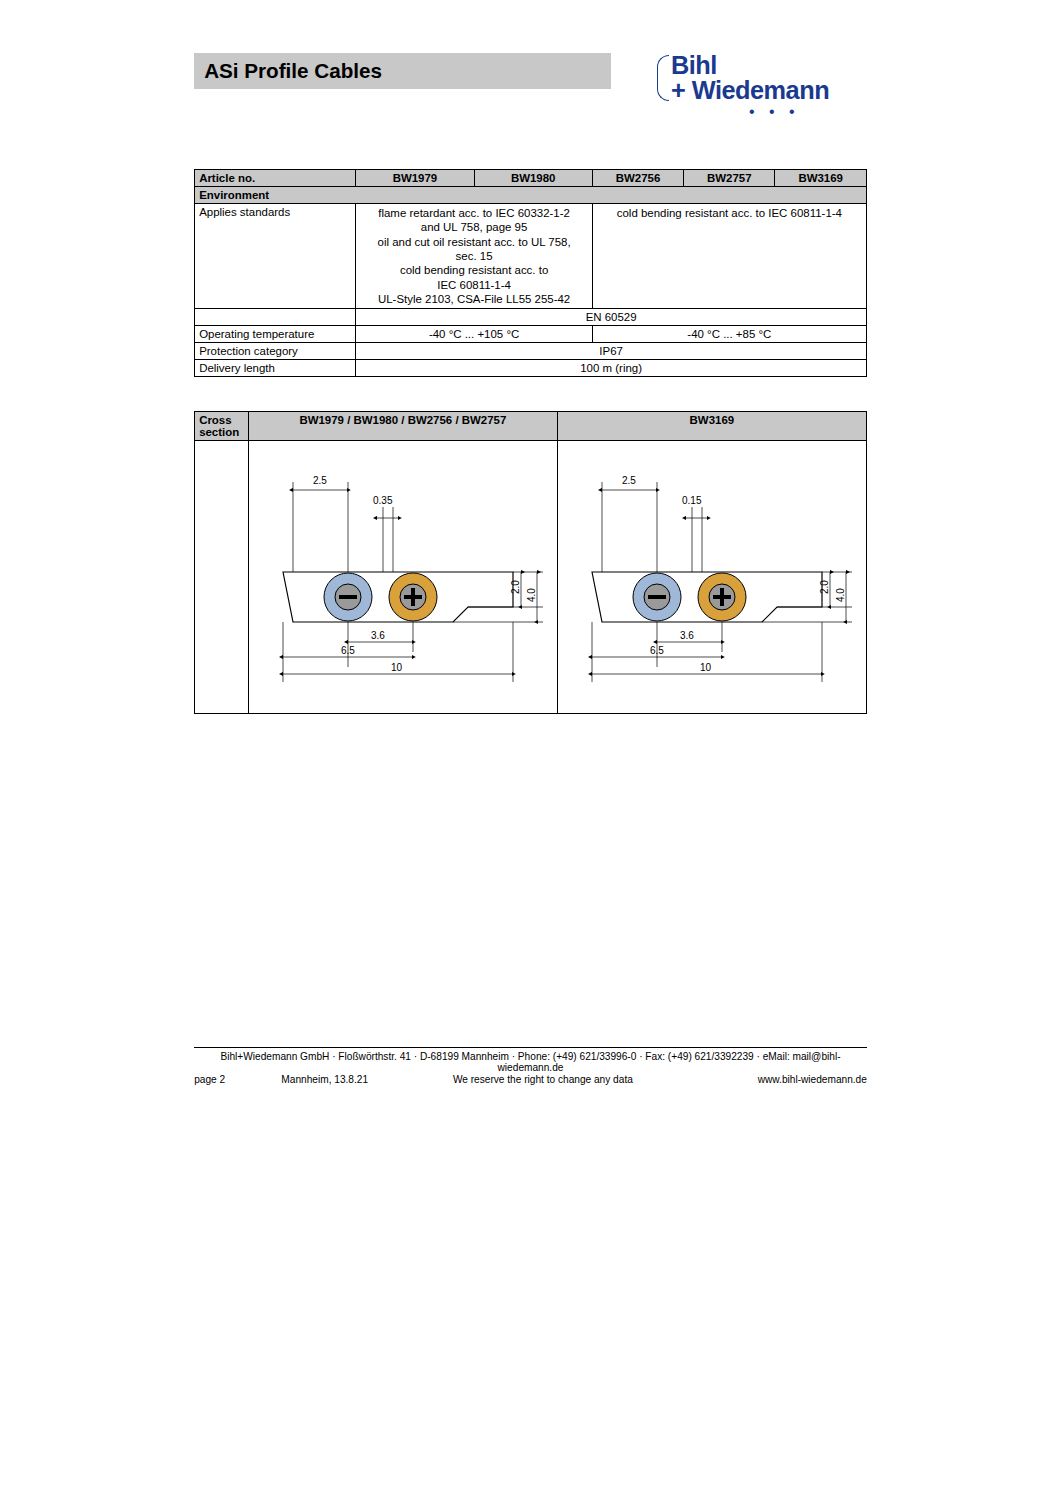ASi Profile Cables
Bihl
+ Wiedemann
• • •
| Article no. | BW1979 | BW1980 | BW2756 | BW2757 | BW3169 |
| Environment |
| Applies standards | flame retardant acc. to IEC 60332-1-2 and UL 758, page 95 oil and cut oil resistant acc. to UL 758, sec. 15 cold bending resistant acc. to IEC 60811-1-4 UL-Style 2103, CSA-File LL55 255-42 | cold bending resistant acc. to IEC 60811-1-4 |
| | EN 60529 |
| Operating temperature | -40 °C ... +105 °C | -40 °C ... +85 °C |
| Protection category | IP67 |
| Delivery length | 100 m (ring) |
| Cross section | BW1979 / BW1980 / BW2756 / BW2757 | BW3169 |
| | 2.5 0.35 2.0 4.0 3.6 6.5 10 | 2.5 0.15 2.0 4.0 3.6 6.5 10 |
Bihl+Wiedemann GmbH · Floßwörthstr. 41 · D-68199 Mannheim · Phone: (+49) 621/33996-0 · Fax: (+49) 621/3392239 · eMail: mail@bihl-wiedemann.de
page 2 Mannheim, 13.8.21 We reserve the right to change any data www.bihl-wiedemann.de